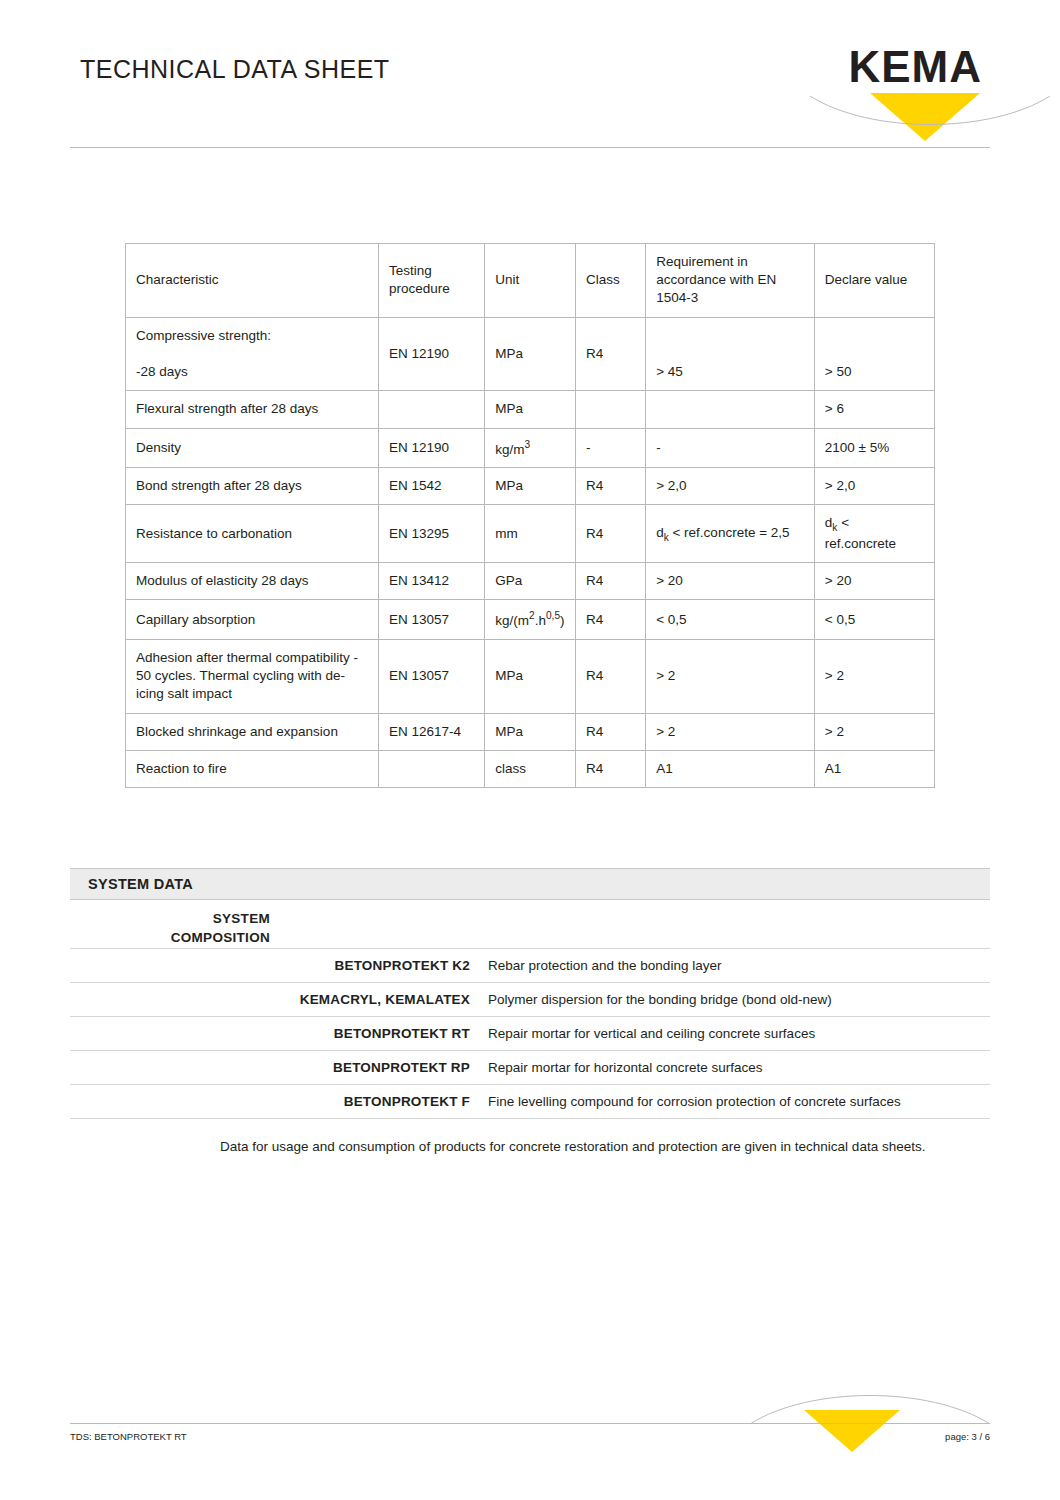TECHNICAL DATA SHEET
KEMA
| Characteristic | Testing procedure | Unit | Class | Requirement in accordance with EN 1504-3 | Declare value |
| --- | --- | --- | --- | --- | --- |
| Compressive strength: -28 days | EN 12190 | MPa | R4 | > 45 | > 50 |
| Flexural strength after 28 days | | MPa | | | > 6 |
| Density | EN 12190 | kg/m 3 | - | - | 2100 ± 5% |
| Bond strength after 28 days | EN 1542 | MPa | R4 | > 2,0 | > 2,0 |
| Resistance to carbonation | EN 13295 | mm | R4 | d k < ref.concrete = 2,5 | d k < ref.concrete |
| Modulus of elasticity 28 days | EN 13412 | GPa | R4 | > 20 | > 20 |
| Capillary absorption | EN 13057 | kg/(m 2 .h 0,5 ) | R4 | < 0,5 | < 0,5 |
| Adhesion after thermal compatibility - 50 cycles. Thermal cycling with de-icing salt impact | EN 13057 | MPa | R4 | > 2 | > 2 |
| Blocked shrinkage and expansion | EN 12617-4 | MPa | R4 | > 2 | > 2 |
| Reaction to fire | | class | R4 | A1 | A1 |
SYSTEM DATA
SYSTEM
COMPOSITION
| BETONPROTEKT K2 | Rebar protection and the bonding layer |
| KEMACRYL, KEMALATEX | Polymer dispersion for the bonding bridge (bond old-new) |
| BETONPROTEKT RT | Repair mortar for vertical and ceiling concrete surfaces |
| BETONPROTEKT RP | Repair mortar for horizontal concrete surfaces |
| BETONPROTEKT F | Fine levelling compound for corrosion protection of concrete surfaces |
Data for usage and consumption of products for concrete restoration and protection are given in technical data sheets.
TDS: BETONPROTEKT RT
page: 3 / 6